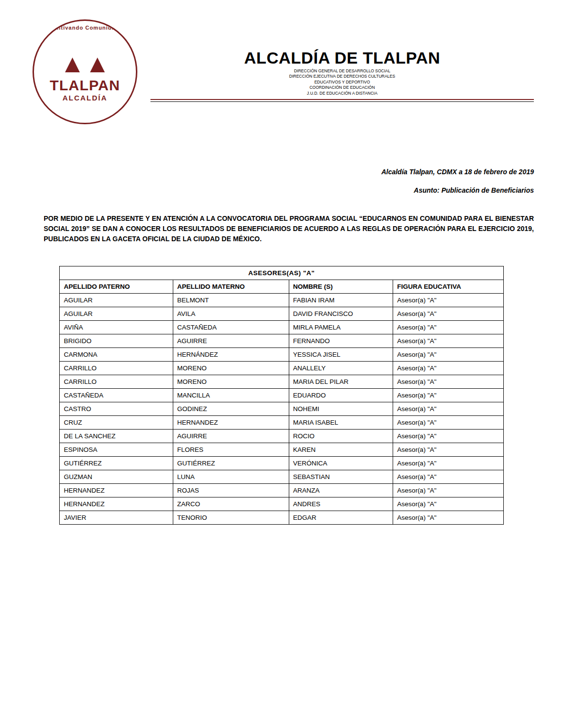Cultivando Comunidad
▲▲
TLALPAN
ALCALDÍA
ALCALDÍA DE TLALPAN
DIRECCIÓN GENERAL DE DESARROLLO SOCIAL
DIRECCIÓN EJECUTIVA DE DERECHOS CULTURALES
EDUCATIVOS Y DEPORTIVO
COORDINACIÓN DE EDUCACIÓN
J.U.D. DE EDUCACIÓN A DISTANCIA
Alcaldía Tlalpan, CDMX a 18 de febrero de 2019
Asunto: Publicación de Beneficiarios
POR MEDIO DE LA PRESENTE Y EN ATENCIÓN A LA CONVOCATORIA DEL PROGRAMA SOCIAL “EDUCARNOS EN COMUNIDAD PARA EL BIENESTAR SOCIAL 2019” SE DAN A CONOCER LOS RESULTADOS DE BENEFICIARIOS DE ACUERDO A LAS REGLAS DE OPERACIÓN PARA EL EJERCICIO 2019, PUBLICADOS EN LA GACETA OFICIAL DE LA CIUDAD DE MÉXICO.
| ASESORES(AS) "A" |
| --- |
| APELLIDO PATERNO | APELLIDO MATERNO | NOMBRE (S) | FIGURA EDUCATIVA |
| AGUILAR | BELMONT | FABIAN IRAM | Asesor(a) "A" |
| AGUILAR | AVILA | DAVID FRANCISCO | Asesor(a) "A" |
| AVIÑA | CASTAÑEDA | MIRLA PAMELA | Asesor(a) "A" |
| BRIGIDO | AGUIRRE | FERNANDO | Asesor(a) "A" |
| CARMONA | HERNÁNDEZ | YESSICA JISEL | Asesor(a) "A" |
| CARRILLO | MORENO | ANALLELY | Asesor(a) "A" |
| CARRILLO | MORENO | MARIA DEL PILAR | Asesor(a) "A" |
| CASTAÑEDA | MANCILLA | EDUARDO | Asesor(a) "A" |
| CASTRO | GODINEZ | NOHEMI | Asesor(a) "A" |
| CRUZ | HERNANDEZ | MARIA ISABEL | Asesor(a) "A" |
| DE LA SANCHEZ | AGUIRRE | ROCIO | Asesor(a) "A" |
| ESPINOSA | FLORES | KAREN | Asesor(a) "A" |
| GUTIÉRREZ | GUTIÉRREZ | VERÓNICA | Asesor(a) "A" |
| GUZMAN | LUNA | SEBASTIAN | Asesor(a) "A" |
| HERNANDEZ | ROJAS | ARANZA | Asesor(a) "A" |
| HERNANDEZ | ZARCO | ANDRES | Asesor(a) "A" |
| JAVIER | TENORIO | EDGAR | Asesor(a) "A" |